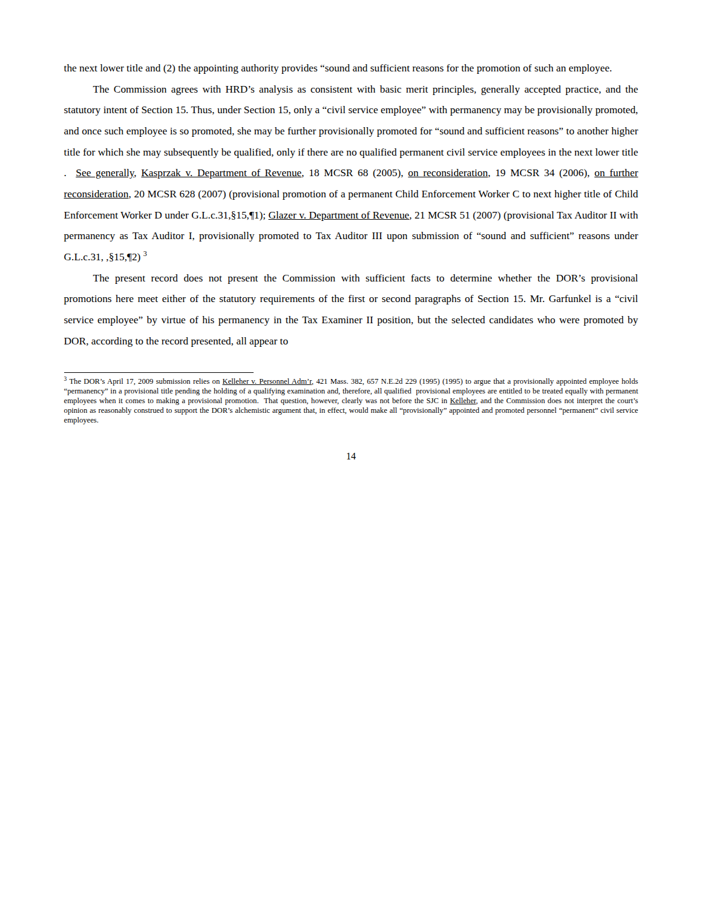the next lower title and (2) the appointing authority provides “sound and sufficient reasons for the promotion of such an employee.
The Commission agrees with HRD’s analysis as consistent with basic merit principles, generally accepted practice, and the statutory intent of Section 15. Thus, under Section 15, only a “civil service employee” with permanency may be provisionally promoted, and once such employee is so promoted, she may be further provisionally promoted for “sound and sufficient reasons” to another higher title for which she may subsequently be qualified, only if there are no qualified permanent civil service employees in the next lower title . See generally, Kasprzak v. Department of Revenue, 18 MCSR 68 (2005), on reconsideration, 19 MCSR 34 (2006), on further reconsideration, 20 MCSR 628 (2007) (provisional promotion of a permanent Child Enforcement Worker C to next higher title of Child Enforcement Worker D under G.L.c.31,§15,¶1); Glazer v. Department of Revenue, 21 MCSR 51 (2007) (provisional Tax Auditor II with permanency as Tax Auditor I, provisionally promoted to Tax Auditor III upon submission of “sound and sufficient” reasons under G.L.c.31, ,§15,¶2) 3
The present record does not present the Commission with sufficient facts to determine whether the DOR’s provisional promotions here meet either of the statutory requirements of the first or second paragraphs of Section 15. Mr. Garfunkel is a “civil service employee” by virtue of his permanency in the Tax Examiner II position, but the selected candidates who were promoted by DOR, according to the record presented, all appear to
3 The DOR’s April 17, 2009 submission relies on Kelleher v. Personnel Adm’r, 421 Mass. 382, 657 N.E.2d 229 (1995) (1995) to argue that a provisionally appointed employee holds “permanency” in a provisional title pending the holding of a qualifying examination and, therefore, all qualified provisional employees are entitled to be treated equally with permanent employees when it comes to making a provisional promotion. That question, however, clearly was not before the SJC in Kelleher, and the Commission does not interpret the court’s opinion as reasonably construed to support the DOR’s alchemistic argument that, in effect, would make all “provisionally” appointed and promoted personnel “permanent” civil service employees.
14